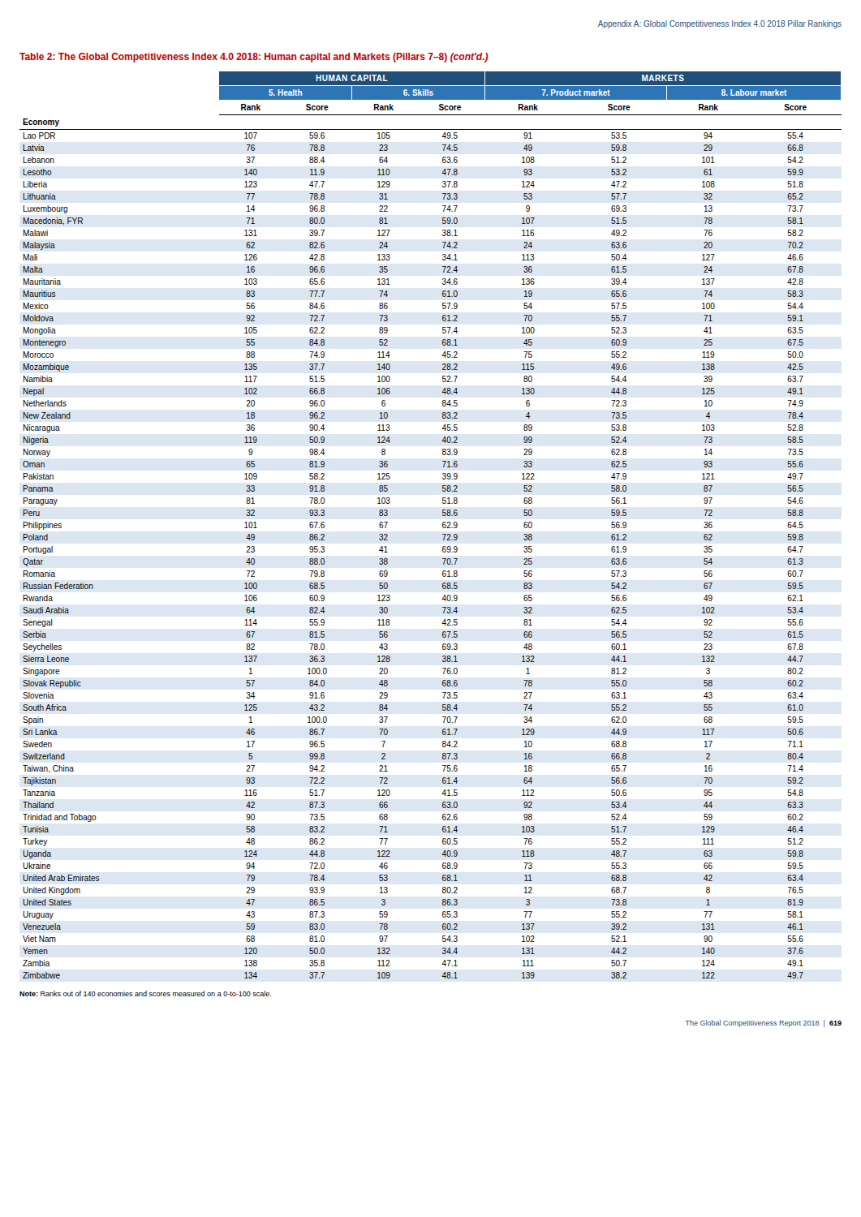Appendix A: Global Competitiveness Index 4.0 2018 Pillar Rankings
Table 2: The Global Competitiveness Index 4.0 2018: Human capital and Markets (Pillars 7–8) (cont'd.)
| | HUMAN CAPITAL | MARKETS |
| --- | --- | --- |
| 5. Health | 6. Skills | 7. Product market | 8. Labour market |
| Rank | Score | Rank | Score | Rank | Score | Rank | Score |
| Economy | | | | | | | | |
| Lao PDR | 107 | 59.6 | 105 | 49.5 | 91 | 53.5 | 94 | 55.4 |
| Latvia | 76 | 78.8 | 23 | 74.5 | 49 | 59.8 | 29 | 66.8 |
| Lebanon | 37 | 88.4 | 64 | 63.6 | 108 | 51.2 | 101 | 54.2 |
| Lesotho | 140 | 11.9 | 110 | 47.8 | 93 | 53.2 | 61 | 59.9 |
| Liberia | 123 | 47.7 | 129 | 37.8 | 124 | 47.2 | 108 | 51.8 |
| Lithuania | 77 | 78.8 | 31 | 73.3 | 53 | 57.7 | 32 | 65.2 |
| Luxembourg | 14 | 96.8 | 22 | 74.7 | 9 | 69.3 | 13 | 73.7 |
| Macedonia, FYR | 71 | 80.0 | 81 | 59.0 | 107 | 51.5 | 78 | 58.1 |
| Malawi | 131 | 39.7 | 127 | 38.1 | 116 | 49.2 | 76 | 58.2 |
| Malaysia | 62 | 82.6 | 24 | 74.2 | 24 | 63.6 | 20 | 70.2 |
| Mali | 126 | 42.8 | 133 | 34.1 | 113 | 50.4 | 127 | 46.6 |
| Malta | 16 | 96.6 | 35 | 72.4 | 36 | 61.5 | 24 | 67.8 |
| Mauritania | 103 | 65.6 | 131 | 34.6 | 136 | 39.4 | 137 | 42.8 |
| Mauritius | 83 | 77.7 | 74 | 61.0 | 19 | 65.6 | 74 | 58.3 |
| Mexico | 56 | 84.6 | 86 | 57.9 | 54 | 57.5 | 100 | 54.4 |
| Moldova | 92 | 72.7 | 73 | 61.2 | 70 | 55.7 | 71 | 59.1 |
| Mongolia | 105 | 62.2 | 89 | 57.4 | 100 | 52.3 | 41 | 63.5 |
| Montenegro | 55 | 84.8 | 52 | 68.1 | 45 | 60.9 | 25 | 67.5 |
| Morocco | 88 | 74.9 | 114 | 45.2 | 75 | 55.2 | 119 | 50.0 |
| Mozambique | 135 | 37.7 | 140 | 28.2 | 115 | 49.6 | 138 | 42.5 |
| Namibia | 117 | 51.5 | 100 | 52.7 | 80 | 54.4 | 39 | 63.7 |
| Nepal | 102 | 66.8 | 106 | 48.4 | 130 | 44.8 | 125 | 49.1 |
| Netherlands | 20 | 96.0 | 6 | 84.5 | 6 | 72.3 | 10 | 74.9 |
| New Zealand | 18 | 96.2 | 10 | 83.2 | 4 | 73.5 | 4 | 78.4 |
| Nicaragua | 36 | 90.4 | 113 | 45.5 | 89 | 53.8 | 103 | 52.8 |
| Nigeria | 119 | 50.9 | 124 | 40.2 | 99 | 52.4 | 73 | 58.5 |
| Norway | 9 | 98.4 | 8 | 83.9 | 29 | 62.8 | 14 | 73.5 |
| Oman | 65 | 81.9 | 36 | 71.6 | 33 | 62.5 | 93 | 55.6 |
| Pakistan | 109 | 58.2 | 125 | 39.9 | 122 | 47.9 | 121 | 49.7 |
| Panama | 33 | 91.8 | 85 | 58.2 | 52 | 58.0 | 87 | 56.5 |
| Paraguay | 81 | 78.0 | 103 | 51.8 | 68 | 56.1 | 97 | 54.6 |
| Peru | 32 | 93.3 | 83 | 58.6 | 50 | 59.5 | 72 | 58.8 |
| Philippines | 101 | 67.6 | 67 | 62.9 | 60 | 56.9 | 36 | 64.5 |
| Poland | 49 | 86.2 | 32 | 72.9 | 38 | 61.2 | 62 | 59.8 |
| Portugal | 23 | 95.3 | 41 | 69.9 | 35 | 61.9 | 35 | 64.7 |
| Qatar | 40 | 88.0 | 38 | 70.7 | 25 | 63.6 | 54 | 61.3 |
| Romania | 72 | 79.8 | 69 | 61.8 | 56 | 57.3 | 56 | 60.7 |
| Russian Federation | 100 | 68.5 | 50 | 68.5 | 83 | 54.2 | 67 | 59.5 |
| Rwanda | 106 | 60.9 | 123 | 40.9 | 65 | 56.6 | 49 | 62.1 |
| Saudi Arabia | 64 | 82.4 | 30 | 73.4 | 32 | 62.5 | 102 | 53.4 |
| Senegal | 114 | 55.9 | 118 | 42.5 | 81 | 54.4 | 92 | 55.6 |
| Serbia | 67 | 81.5 | 56 | 67.5 | 66 | 56.5 | 52 | 61.5 |
| Seychelles | 82 | 78.0 | 43 | 69.3 | 48 | 60.1 | 23 | 67.8 |
| Sierra Leone | 137 | 36.3 | 128 | 38.1 | 132 | 44.1 | 132 | 44.7 |
| Singapore | 1 | 100.0 | 20 | 76.0 | 1 | 81.2 | 3 | 80.2 |
| Slovak Republic | 57 | 84.0 | 48 | 68.6 | 78 | 55.0 | 58 | 60.2 |
| Slovenia | 34 | 91.6 | 29 | 73.5 | 27 | 63.1 | 43 | 63.4 |
| South Africa | 125 | 43.2 | 84 | 58.4 | 74 | 55.2 | 55 | 61.0 |
| Spain | 1 | 100.0 | 37 | 70.7 | 34 | 62.0 | 68 | 59.5 |
| Sri Lanka | 46 | 86.7 | 70 | 61.7 | 129 | 44.9 | 117 | 50.6 |
| Sweden | 17 | 96.5 | 7 | 84.2 | 10 | 68.8 | 17 | 71.1 |
| Switzerland | 5 | 99.8 | 2 | 87.3 | 16 | 66.8 | 2 | 80.4 |
| Taiwan, China | 27 | 94.2 | 21 | 75.6 | 18 | 65.7 | 16 | 71.4 |
| Tajikistan | 93 | 72.2 | 72 | 61.4 | 64 | 56.6 | 70 | 59.2 |
| Tanzania | 116 | 51.7 | 120 | 41.5 | 112 | 50.6 | 95 | 54.8 |
| Thailand | 42 | 87.3 | 66 | 63.0 | 92 | 53.4 | 44 | 63.3 |
| Trinidad and Tobago | 90 | 73.5 | 68 | 62.6 | 98 | 52.4 | 59 | 60.2 |
| Tunisia | 58 | 83.2 | 71 | 61.4 | 103 | 51.7 | 129 | 46.4 |
| Turkey | 48 | 86.2 | 77 | 60.5 | 76 | 55.2 | 111 | 51.2 |
| Uganda | 124 | 44.8 | 122 | 40.9 | 118 | 48.7 | 63 | 59.8 |
| Ukraine | 94 | 72.0 | 46 | 68.9 | 73 | 55.3 | 66 | 59.5 |
| United Arab Emirates | 79 | 78.4 | 53 | 68.1 | 11 | 68.8 | 42 | 63.4 |
| United Kingdom | 29 | 93.9 | 13 | 80.2 | 12 | 68.7 | 8 | 76.5 |
| United States | 47 | 86.5 | 3 | 86.3 | 3 | 73.8 | 1 | 81.9 |
| Uruguay | 43 | 87.3 | 59 | 65.3 | 77 | 55.2 | 77 | 58.1 |
| Venezuela | 59 | 83.0 | 78 | 60.2 | 137 | 39.2 | 131 | 46.1 |
| Viet Nam | 68 | 81.0 | 97 | 54.3 | 102 | 52.1 | 90 | 55.6 |
| Yemen | 120 | 50.0 | 132 | 34.4 | 131 | 44.2 | 140 | 37.6 |
| Zambia | 138 | 35.8 | 112 | 47.1 | 111 | 50.7 | 124 | 49.1 |
| Zimbabwe | 134 | 37.7 | 109 | 48.1 | 139 | 38.2 | 122 | 49.7 |
Note: Ranks out of 140 economies and scores measured on a 0-to-100 scale.
The Global Competitiveness Report 2018 | 619